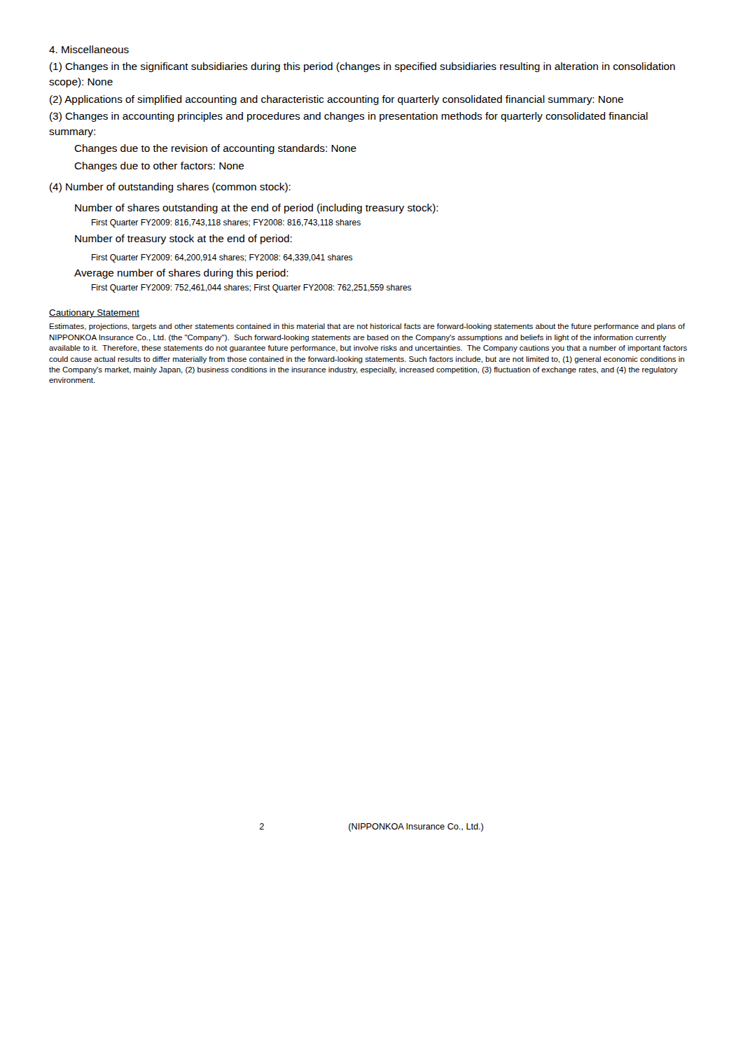4. Miscellaneous
(1) Changes in the significant subsidiaries during this period (changes in specified subsidiaries resulting in alteration in consolidation scope): None
(2) Applications of simplified accounting and characteristic accounting for quarterly consolidated financial summary: None
(3) Changes in accounting principles and procedures and changes in presentation methods for quarterly consolidated financial summary:
Changes due to the revision of accounting standards: None
Changes due to other factors: None
(4) Number of outstanding shares (common stock):
Number of shares outstanding at the end of period (including treasury stock):
First Quarter FY2009: 816,743,118 shares; FY2008: 816,743,118 shares
Number of treasury stock at the end of period:
First Quarter FY2009: 64,200,914 shares; FY2008: 64,339,041 shares
Average number of shares during this period:
First Quarter FY2009: 752,461,044 shares; First Quarter FY2008: 762,251,559 shares
Cautionary Statement
Estimates, projections, targets and other statements contained in this material that are not historical facts are forward-looking statements about the future performance and plans of NIPPONKOA Insurance Co., Ltd. (the "Company"). Such forward-looking statements are based on the Company's assumptions and beliefs in light of the information currently available to it. Therefore, these statements do not guarantee future performance, but involve risks and uncertainties. The Company cautions you that a number of important factors could cause actual results to differ materially from those contained in the forward-looking statements. Such factors include, but are not limited to, (1) general economic conditions in the Company's market, mainly Japan, (2) business conditions in the insurance industry, especially, increased competition, (3) fluctuation of exchange rates, and (4) the regulatory environment.
2 (NIPPONKOA Insurance Co., Ltd.)